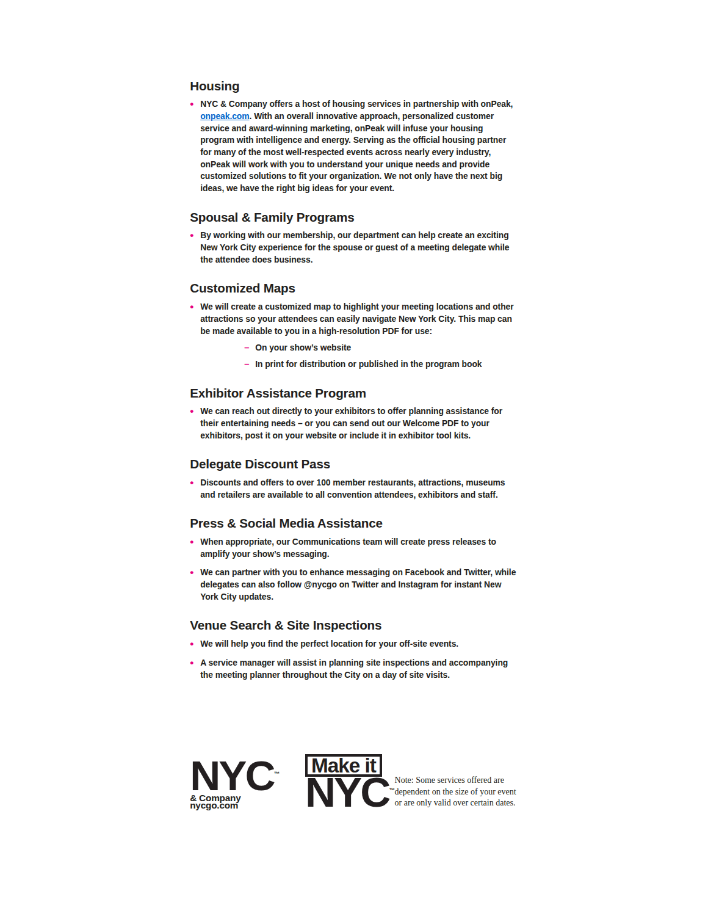Housing
NYC & Company offers a host of housing services in partnership with onPeak, onpeak.com. With an overall innovative approach, personalized customer service and award-winning marketing, onPeak will infuse your housing program with intelligence and energy. Serving as the official housing partner for many of the most well-respected events across nearly every industry, onPeak will work with you to understand your unique needs and provide customized solutions to fit your organization. We not only have the next big ideas, we have the right big ideas for your event.
Spousal & Family Programs
By working with our membership, our department can help create an exciting New York City experience for the spouse or guest of a meeting delegate while the attendee does business.
Customized Maps
We will create a customized map to highlight your meeting locations and other attractions so your attendees can easily navigate New York City. This map can be made available to you in a high-resolution PDF for use:
On your show’s website
In print for distribution or published in the program book
Exhibitor Assistance Program
We can reach out directly to your exhibitors to offer planning assistance for their entertaining needs – or you can send out our Welcome PDF to your exhibitors, post it on your website or include it in exhibitor tool kits.
Delegate Discount Pass
Discounts and offers to over 100 member restaurants, attractions, museums and retailers are available to all convention attendees, exhibitors and staff.
Press & Social Media Assistance
When appropriate, our Communications team will create press releases to amplify your show’s messaging.
We can partner with you to enhance messaging on Facebook and Twitter, while delegates can also follow @nycgo on Twitter and Instagram for instant New York City updates.
Venue Search & Site Inspections
We will help you find the perfect location for your off-site events.
A service manager will assist in planning site inspections and accompanying the meeting planner throughout the City on a day of site visits.
NYC™ & Company nycgo.com
Make it NYC™
Note: Some services offered are dependent on the size of your event or are only valid over certain dates.